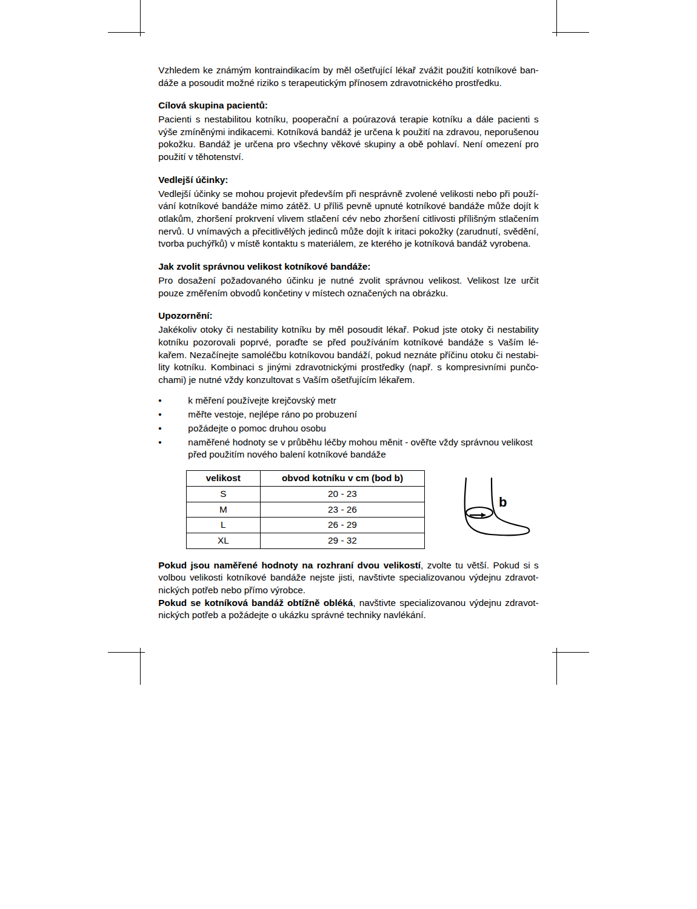Vzhledem ke známým kontraindikacím by měl ošetřující lékař zvážit použití kotníkové bandáže a posoudit možné riziko s terapeutickým přínosem zdravotnického prostředku.
Cílová skupina pacientů:
Pacienti s nestabilitou kotníku, pooperační a poúrazová terapie kotníku a dále pacienti s výše zmíněnými indikacemi. Kotníková bandáž je určena k použití na zdravou, neporušenou pokožku. Bandáž je určena pro všechny věkové skupiny a obě pohlaví. Není omezení pro použití v těhotenství.
Vedlejší účinky:
Vedlejší účinky se mohou projevit především při nesprávně zvolené velikosti nebo při používání kotníkové bandáže mimo zátěž. U příliš pevně upnuté kotníkové bandáže může dojít k otlakům, zhoršení prokrvení vlivem stlačení cév nebo zhoršení citlivosti přílišným stlačením nervů. U vnímavých a přecitlivělých jedinců může dojít k iritaci pokožky (zarudnutí, svědění, tvorba puchýřků) v místě kontaktu s materiálem, ze kterého je kotníková bandáž vyrobena.
Jak zvolit správnou velikost kotníkové bandáže:
Pro dosažení požadovaného účinku je nutné zvolit správnou velikost. Velikost lze určit pouze změřením obvodů končetiny v místech označených na obrázku.
Upozornění:
Jakékoliv otoky či nestability kotníku by měl posoudit lékař. Pokud jste otoky či nestability kotníku pozorovali poprvé, poraďte se před používáním kotníkové bandáže s Vaším lékařem. Nezačínejte samoléčbu kotníkovou bandáží, pokud neznáte příčinu otoku či nestability kotníku. Kombinaci s jinými zdravotnickými prostředky (např. s kompresivními punčochami) je nutné vždy konzultovat s Vaším ošetřujícím lékařem.
•k měření používejte krejčovský metr
•měřte vestoje, nejlépe ráno po probuzení
•požádejte o pomoc druhou osobu
•naměřené hodnoty se v průběhu léčby mohou měnit - ověřte vždy správnou velikost před použitím nového balení kotníkové bandáže
| velikost | obvod kotníku v cm (bod b) |
| --- | --- |
| S | 20 - 23 |
| M | 23 - 26 |
| L | 26 - 29 |
| XL | 29 - 32 |
b
Pokud jsou naměřené hodnoty na rozhraní dvou velikostí, zvolte tu větší. Pokud si s volbou velikosti kotníkové bandáže nejste jisti, navštivte specializovanou výdejnu zdravotnických potřeb nebo přímo výrobce.
Pokud se kotníková bandáž obtížně obléká, navštivte specializovanou výdejnu zdravotnických potřeb a požádejte o ukázku správné techniky navlékání.